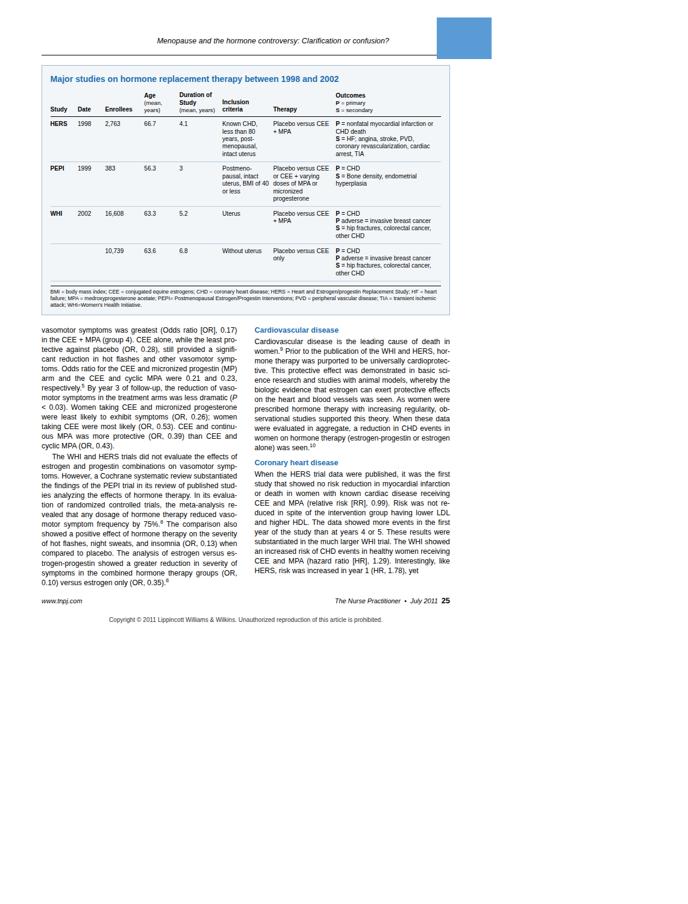Menopause and the hormone controversy: Clarification or confusion?
Major studies on hormone replacement therapy between 1998 and 2002
| Study | Date | Enrollees | Age (mean, years) | Duration of Study (mean, years) | Inclusion criteria | Therapy | Outcomes P = primary S = secondary |
| --- | --- | --- | --- | --- | --- | --- | --- |
| HERS | 1998 | 2,763 | 66.7 | 4.1 | Known CHD, less than 80 years, post-menopausal, intact uterus | Placebo versus CEE + MPA | P = nonfatal myocardial infarction or CHD death S = HF; angina, stroke, PVD, coronary revascularization, cardiac arrest, TIA |
| PEPI | 1999 | 383 | 56.3 | 3 | Postmeno-pausal, intact uterus, BMI of 40 or less | Placebo versus CEE or CEE + varying doses of MPA or micronized progesterone | P = CHD S = Bone density, endometrial hyperplasia |
| WHI | 2002 | 16,608 | 63.3 | 5.2 | Uterus | Placebo versus CEE + MPA | P = CHD P adverse = invasive breast cancer S = hip fractures, colorectal cancer, other CHD |
| | | 10,739 | 63.6 | 6.8 | Without uterus | Placebo versus CEE only | P = CHD P adverse = invasive breast cancer S = hip fractures, colorectal cancer, other CHD |
BMI = body mass index; CEE = conjugated equine estrogens; CHD = coronary heart disease; HERS = Heart and Estrogen/progestin Replacement Study; HF = heart failure; MPA = medroxyprogesterone acetate; PEPI= Postmenopausal Estrogen/Progestin Interventions; PVD = peripheral vascular disease; TIA = transient ischemic attack; WHI=Women's Health Initiative.
vasomotor symptoms was greatest (Odds ratio [OR], 0.17) in the CEE + MPA (group 4). CEE alone, while the least protective against placebo (OR, 0.28), still provided a significant reduction in hot flashes and other vasomotor symptoms. Odds ratio for the CEE and micronized progestin (MP) arm and the CEE and cyclic MPA were 0.21 and 0.23, respectively.5 By year 3 of follow-up, the reduction of vasomotor symptoms in the treatment arms was less dramatic (P < 0.03). Women taking CEE and micronized progesterone were least likely to exhibit symptoms (OR, 0.26); women taking CEE were most likely (OR, 0.53). CEE and continuous MPA was more protective (OR, 0.39) than CEE and cyclic MPA (OR, 0.43).
The WHI and HERS trials did not evaluate the effects of estrogen and progestin combinations on vasomotor symptoms. However, a Cochrane systematic review substantiated the findings of the PEPI trial in its review of published studies analyzing the effects of hormone therapy. In its evaluation of randomized controlled trials, the meta-analysis revealed that any dosage of hormone therapy reduced vasomotor symptom frequency by 75%.8 The comparison also showed a positive effect of hormone therapy on the severity of hot flashes, night sweats, and insomnia (OR, 0.13) when compared to placebo. The analysis of estrogen versus estrogen-progestin showed a greater reduction in severity of symptoms in the combined hormone therapy groups (OR, 0.10) versus estrogen only (OR, 0.35).8
Cardiovascular disease
Cardiovascular disease is the leading cause of death in women.9 Prior to the publication of the WHI and HERS, hormone therapy was purported to be universally cardioprotective. This protective effect was demonstrated in basic science research and studies with animal models, whereby the biologic evidence that estrogen can exert protective effects on the heart and blood vessels was seen. As women were prescribed hormone therapy with increasing regularity, observational studies supported this theory. When these data were evaluated in aggregate, a reduction in CHD events in women on hormone therapy (estrogen-progestin or estrogen alone) was seen.10
Coronary heart disease
When the HERS trial data were published, it was the first study that showed no risk reduction in myocardial infarction or death in women with known cardiac disease receiving CEE and MPA (relative risk [RR], 0.99). Risk was not reduced in spite of the intervention group having lower LDL and higher HDL. The data showed more events in the first year of the study than at years 4 or 5. These results were substantiated in the much larger WHI trial. The WHI showed an increased risk of CHD events in healthy women receiving CEE and MPA (hazard ratio [HR], 1.29). Interestingly, like HERS, risk was increased in year 1 (HR, 1.78), yet
www.tnpj.com
The Nurse Practitioner • July 201125
Copyright © 2011 Lippincott Williams & Wilkins. Unauthorized reproduction of this article is prohibited.